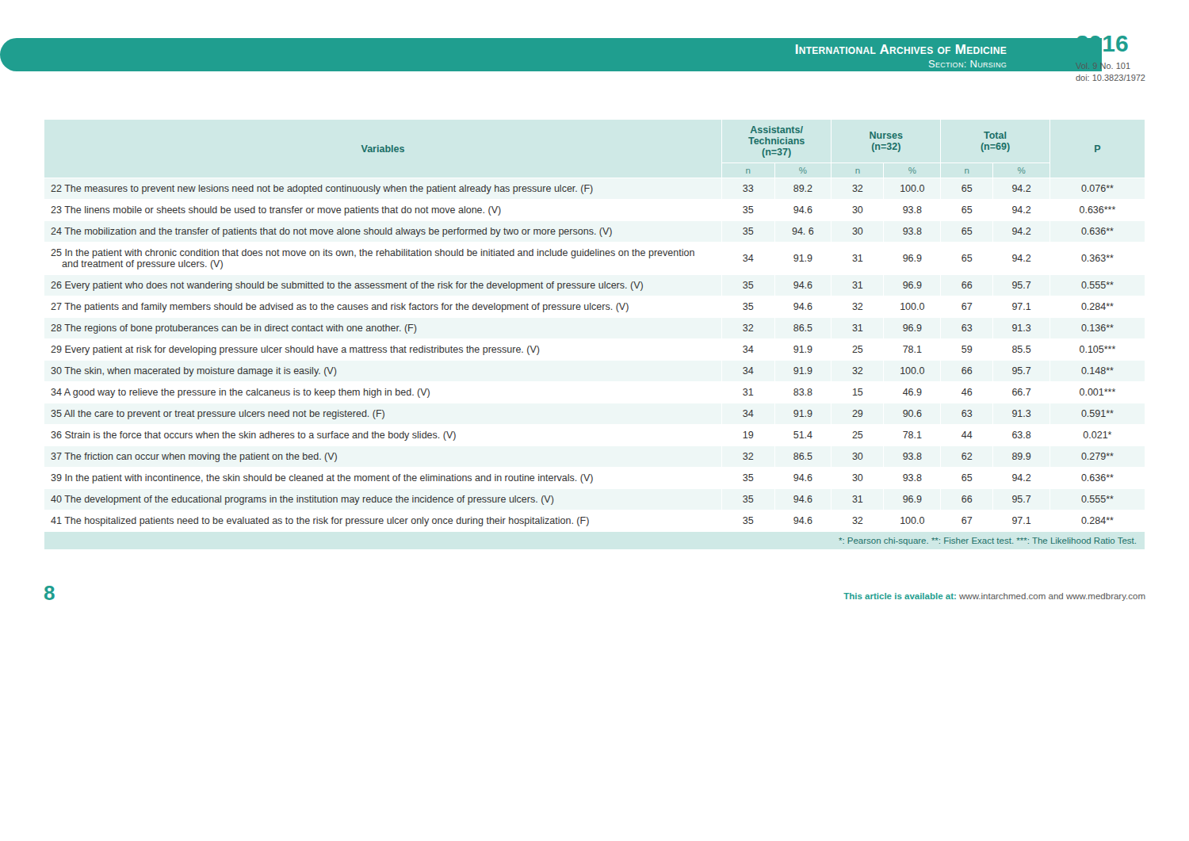International Archives of Medicine
Section: Nursing
ISSN: 1755-7682
2016
Vol. 9 No. 101
doi: 10.3823/1972
| Variables | Assistants/ Technicians (n=37) | Nurses (n=32) | Total (n=69) | P |
| --- | --- | --- | --- | --- |
| n | % | n | % | n | % |
| 22 The measures to prevent new lesions need not be adopted continuously when the patient already has pressure ulcer. (F) | 33 | 89.2 | 32 | 100.0 | 65 | 94.2 | 0.076** |
| 23 The linens mobile or sheets should be used to transfer or move patients that do not move alone. (V) | 35 | 94.6 | 30 | 93.8 | 65 | 94.2 | 0.636*** |
| 24 The mobilization and the transfer of patients that do not move alone should always be performed by two or more persons. (V) | 35 | 94. 6 | 30 | 93.8 | 65 | 94.2 | 0.636** |
| 25 In the patient with chronic condition that does not move on its own, the rehabilitation should be initiated and include guidelines on the prevention and treatment of pressure ulcers. (V) | 34 | 91.9 | 31 | 96.9 | 65 | 94.2 | 0.363** |
| 26 Every patient who does not wandering should be submitted to the assessment of the risk for the development of pressure ulcers. (V) | 35 | 94.6 | 31 | 96.9 | 66 | 95.7 | 0.555** |
| 27 The patients and family members should be advised as to the causes and risk factors for the development of pressure ulcers. (V) | 35 | 94.6 | 32 | 100.0 | 67 | 97.1 | 0.284** |
| 28 The regions of bone protuberances can be in direct contact with one another. (F) | 32 | 86.5 | 31 | 96.9 | 63 | 91.3 | 0.136** |
| 29 Every patient at risk for developing pressure ulcer should have a mattress that redistributes the pressure. (V) | 34 | 91.9 | 25 | 78.1 | 59 | 85.5 | 0.105*** |
| 30 The skin, when macerated by moisture damage it is easily. (V) | 34 | 91.9 | 32 | 100.0 | 66 | 95.7 | 0.148** |
| 34 A good way to relieve the pressure in the calcaneus is to keep them high in bed. (V) | 31 | 83.8 | 15 | 46.9 | 46 | 66.7 | 0.001*** |
| 35 All the care to prevent or treat pressure ulcers need not be registered. (F) | 34 | 91.9 | 29 | 90.6 | 63 | 91.3 | 0.591** |
| 36 Strain is the force that occurs when the skin adheres to a surface and the body slides. (V) | 19 | 51.4 | 25 | 78.1 | 44 | 63.8 | 0.021* |
| 37 The friction can occur when moving the patient on the bed. (V) | 32 | 86.5 | 30 | 93.8 | 62 | 89.9 | 0.279** |
| 39 In the patient with incontinence, the skin should be cleaned at the moment of the eliminations and in routine intervals. (V) | 35 | 94.6 | 30 | 93.8 | 65 | 94.2 | 0.636** |
| 40 The development of the educational programs in the institution may reduce the incidence of pressure ulcers. (V) | 35 | 94.6 | 31 | 96.9 | 66 | 95.7 | 0.555** |
| 41 The hospitalized patients need to be evaluated as to the risk for pressure ulcer only once during their hospitalization. (F) | 35 | 94.6 | 32 | 100.0 | 67 | 97.1 | 0.284** |
| *: Pearson chi-square. **: Fisher Exact test. ***: The Likelihood Ratio Test. |
8
This article is available at: www.intarchmed.com and www.medbrary.com